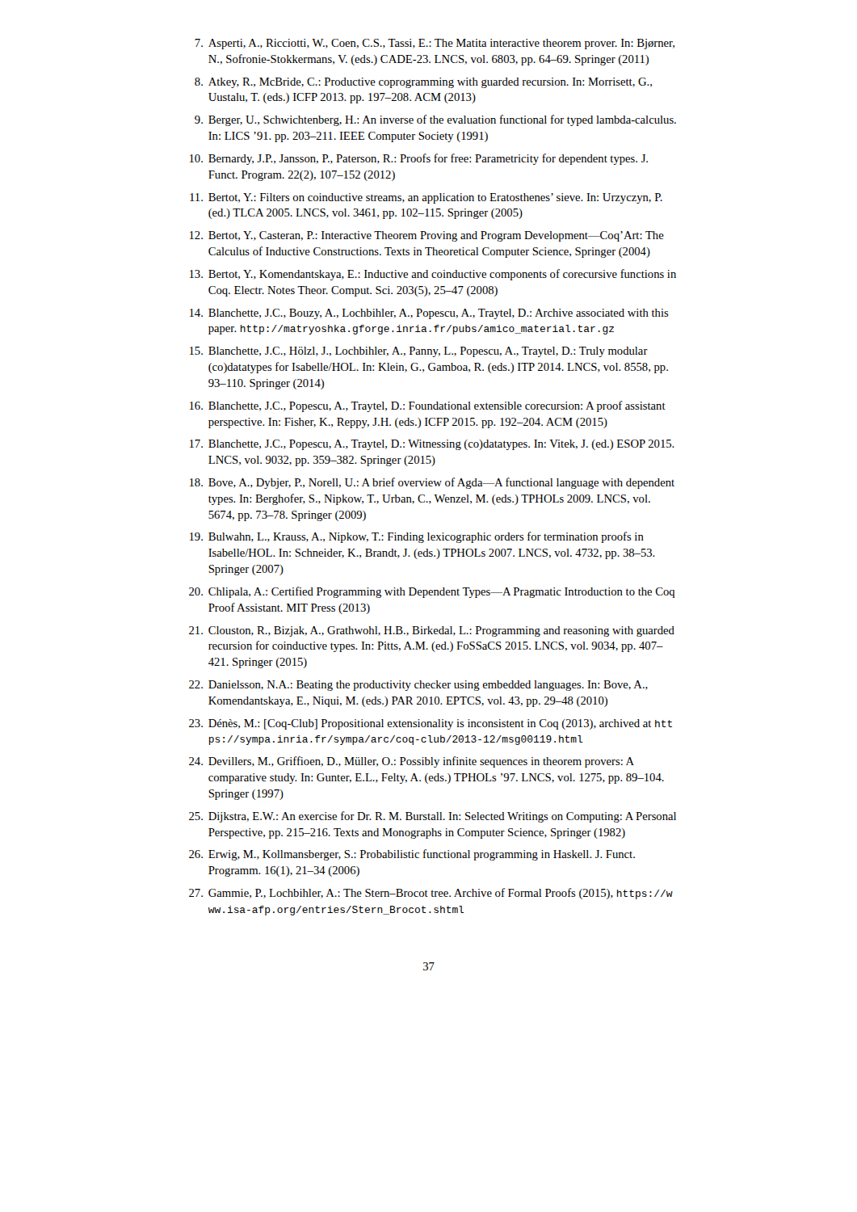Asperti, A., Ricciotti, W., Coen, C.S., Tassi, E.: The Matita interactive theorem prover. In: Bjørner, N., Sofronie-Stokkermans, V. (eds.) CADE-23. LNCS, vol. 6803, pp. 64–69. Springer (2011)
Atkey, R., McBride, C.: Productive coprogramming with guarded recursion. In: Morrisett, G., Uustalu, T. (eds.) ICFP 2013. pp. 197–208. ACM (2013)
Berger, U., Schwichtenberg, H.: An inverse of the evaluation functional for typed lambda-calculus. In: LICS ’91. pp. 203–211. IEEE Computer Society (1991)
Bernardy, J.P., Jansson, P., Paterson, R.: Proofs for free: Parametricity for dependent types. J. Funct. Program. 22(2), 107–152 (2012)
Bertot, Y.: Filters on coinductive streams, an application to Eratosthenes’ sieve. In: Urzyczyn, P. (ed.) TLCA 2005. LNCS, vol. 3461, pp. 102–115. Springer (2005)
Bertot, Y., Casteran, P.: Interactive Theorem Proving and Program Development—Coq’Art: The Calculus of Inductive Constructions. Texts in Theoretical Computer Science, Springer (2004)
Bertot, Y., Komendantskaya, E.: Inductive and coinductive components of corecursive functions in Coq. Electr. Notes Theor. Comput. Sci. 203(5), 25–47 (2008)
Blanchette, J.C., Bouzy, A., Lochbihler, A., Popescu, A., Traytel, D.: Archive associated with this paper. http://matryoshka.gforge.inria.fr/pubs/amico_material.tar.gz
Blanchette, J.C., Hölzl, J., Lochbihler, A., Panny, L., Popescu, A., Traytel, D.: Truly modular (co)datatypes for Isabelle/HOL. In: Klein, G., Gamboa, R. (eds.) ITP 2014. LNCS, vol. 8558, pp. 93–110. Springer (2014)
Blanchette, J.C., Popescu, A., Traytel, D.: Foundational extensible corecursion: A proof assistant perspective. In: Fisher, K., Reppy, J.H. (eds.) ICFP 2015. pp. 192–204. ACM (2015)
Blanchette, J.C., Popescu, A., Traytel, D.: Witnessing (co)datatypes. In: Vitek, J. (ed.) ESOP 2015. LNCS, vol. 9032, pp. 359–382. Springer (2015)
Bove, A., Dybjer, P., Norell, U.: A brief overview of Agda—A functional language with dependent types. In: Berghofer, S., Nipkow, T., Urban, C., Wenzel, M. (eds.) TPHOLs 2009. LNCS, vol. 5674, pp. 73–78. Springer (2009)
Bulwahn, L., Krauss, A., Nipkow, T.: Finding lexicographic orders for termination proofs in Isabelle/HOL. In: Schneider, K., Brandt, J. (eds.) TPHOLs 2007. LNCS, vol. 4732, pp. 38–53. Springer (2007)
Chlipala, A.: Certified Programming with Dependent Types—A Pragmatic Introduction to the Coq Proof Assistant. MIT Press (2013)
Clouston, R., Bizjak, A., Grathwohl, H.B., Birkedal, L.: Programming and reasoning with guarded recursion for coinductive types. In: Pitts, A.M. (ed.) FoSSaCS 2015. LNCS, vol. 9034, pp. 407–421. Springer (2015)
Danielsson, N.A.: Beating the productivity checker using embedded languages. In: Bove, A., Komendantskaya, E., Niqui, M. (eds.) PAR 2010. EPTCS, vol. 43, pp. 29–48 (2010)
Dénès, M.: [Coq-Club] Propositional extensionality is inconsistent in Coq (2013), archived at https://sympa.inria.fr/sympa/arc/coq-club/2013-12/msg00119.html
Devillers, M., Griffioen, D., Müller, O.: Possibly infinite sequences in theorem provers: A comparative study. In: Gunter, E.L., Felty, A. (eds.) TPHOLs ’97. LNCS, vol. 1275, pp. 89–104. Springer (1997)
Dijkstra, E.W.: An exercise for Dr. R. M. Burstall. In: Selected Writings on Computing: A Personal Perspective, pp. 215–216. Texts and Monographs in Computer Science, Springer (1982)
Erwig, M., Kollmansberger, S.: Probabilistic functional programming in Haskell. J. Funct. Programm. 16(1), 21–34 (2006)
Gammie, P., Lochbihler, A.: The Stern–Brocot tree. Archive of Formal Proofs (2015), https://www.isa-afp.org/entries/Stern_Brocot.shtml
37